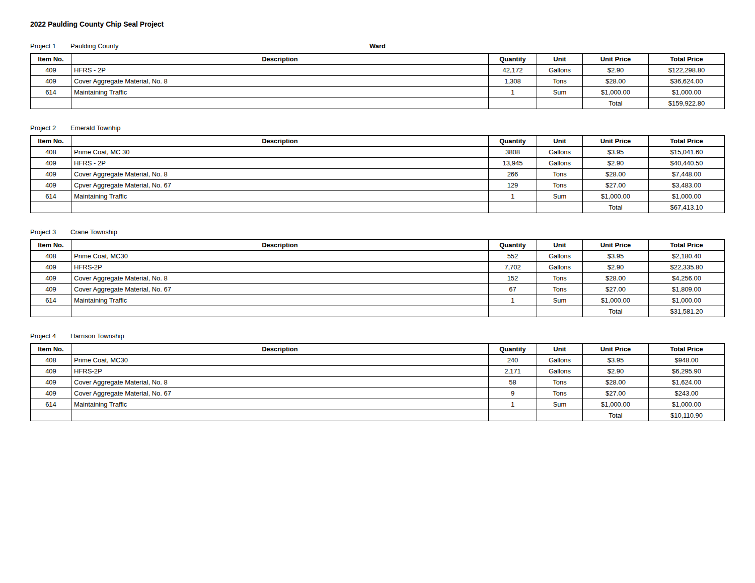2022 Paulding County Chip Seal Project
Project 1 Paulding County Ward
| Item No. | Description | Quantity | Unit | Unit Price | Total Price |
| --- | --- | --- | --- | --- | --- |
| 409 | HFRS - 2P | 42,172 | Gallons | $2.90 | $122,298.80 |
| 409 | Cover Aggregate Material, No. 8 | 1,308 | Tons | $28.00 | $36,624.00 |
| 614 | Maintaining Traffic | 1 | Sum | $1,000.00 | $1,000.00 |
| | | | | Total | $159,922.80 |
Project 2 Emerald Townhip
| Item No. | Description | Quantity | Unit | Unit Price | Total Price |
| --- | --- | --- | --- | --- | --- |
| 408 | Prime Coat, MC 30 | 3808 | Gallons | $3.95 | $15,041.60 |
| 409 | HFRS - 2P | 13,945 | Gallons | $2.90 | $40,440.50 |
| 409 | Cover Aggregate Material, No. 8 | 266 | Tons | $28.00 | $7,448.00 |
| 409 | Cpver Aggregate Material, No. 67 | 129 | Tons | $27.00 | $3,483.00 |
| 614 | Maintaining Traffic | 1 | Sum | $1,000.00 | $1,000.00 |
| | | | | Total | $67,413.10 |
Project 3 Crane Township
| Item No. | Description | Quantity | Unit | Unit Price | Total Price |
| --- | --- | --- | --- | --- | --- |
| 408 | Prime Coat, MC30 | 552 | Gallons | $3.95 | $2,180.40 |
| 409 | HFRS-2P | 7,702 | Gallons | $2.90 | $22,335.80 |
| 409 | Cover Aggregate Material, No. 8 | 152 | Tons | $28.00 | $4,256.00 |
| 409 | Cover Aggregate Material, No. 67 | 67 | Tons | $27.00 | $1,809.00 |
| 614 | Maintaining Traffic | 1 | Sum | $1,000.00 | $1,000.00 |
| | | | | Total | $31,581.20 |
Project 4 Harrison Township
| Item No. | Description | Quantity | Unit | Unit Price | Total Price |
| --- | --- | --- | --- | --- | --- |
| 408 | Prime Coat, MC30 | 240 | Gallons | $3.95 | $948.00 |
| 409 | HFRS-2P | 2,171 | Gallons | $2.90 | $6,295.90 |
| 409 | Cover Aggregate Material, No. 8 | 58 | Tons | $28.00 | $1,624.00 |
| 409 | Cover Aggregate Material, No. 67 | 9 | Tons | $27.00 | $243.00 |
| 614 | Maintaining Traffic | 1 | Sum | $1,000.00 | $1,000.00 |
| | | | | Total | $10,110.90 |